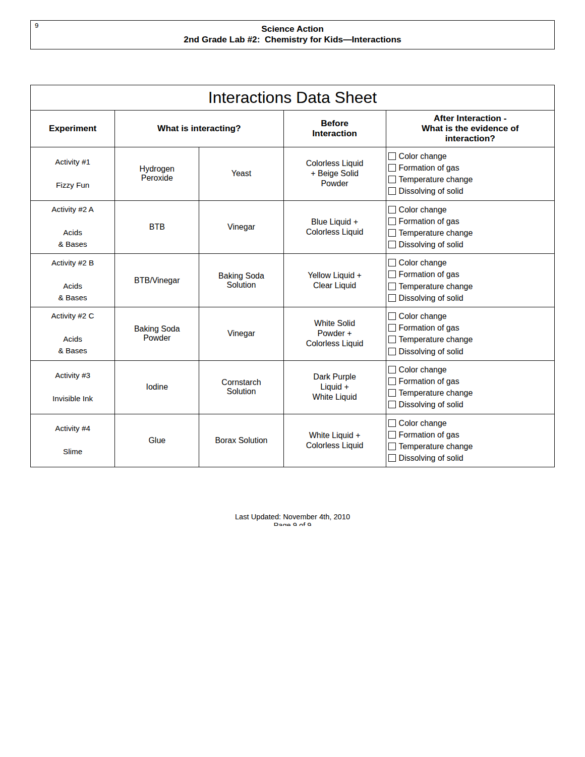9
Science Action
2nd Grade Lab #2: Chemistry for Kids—Interactions
| Interactions Data Sheet |
| Experiment | What is interacting? | Before Interaction | After Interaction - What is the evidence of interaction? |
| Activity #1 Fizzy Fun | Hydrogen Peroxide | Yeast | Colorless Liquid + Beige Solid Powder | Color change Formation of gas Temperature change Dissolving of solid |
| Activity #2 A Acids & Bases | BTB | Vinegar | Blue Liquid + Colorless Liquid | Color change Formation of gas Temperature change Dissolving of solid |
| Activity #2 B Acids & Bases | BTB/Vinegar | Baking Soda Solution | Yellow Liquid + Clear Liquid | Color change Formation of gas Temperature change Dissolving of solid |
| Activity #2 C Acids & Bases | Baking Soda Powder | Vinegar | White Solid Powder + Colorless Liquid | Color change Formation of gas Temperature change Dissolving of solid |
| Activity #3 Invisible Ink | Iodine | Cornstarch Solution | Dark Purple Liquid + White Liquid | Color change Formation of gas Temperature change Dissolving of solid |
| Activity #4 Slime | Glue | Borax Solution | White Liquid + Colorless Liquid | Color change Formation of gas Temperature change Dissolving of solid |
Last Updated: November 4th, 2010
Page 9 of 9